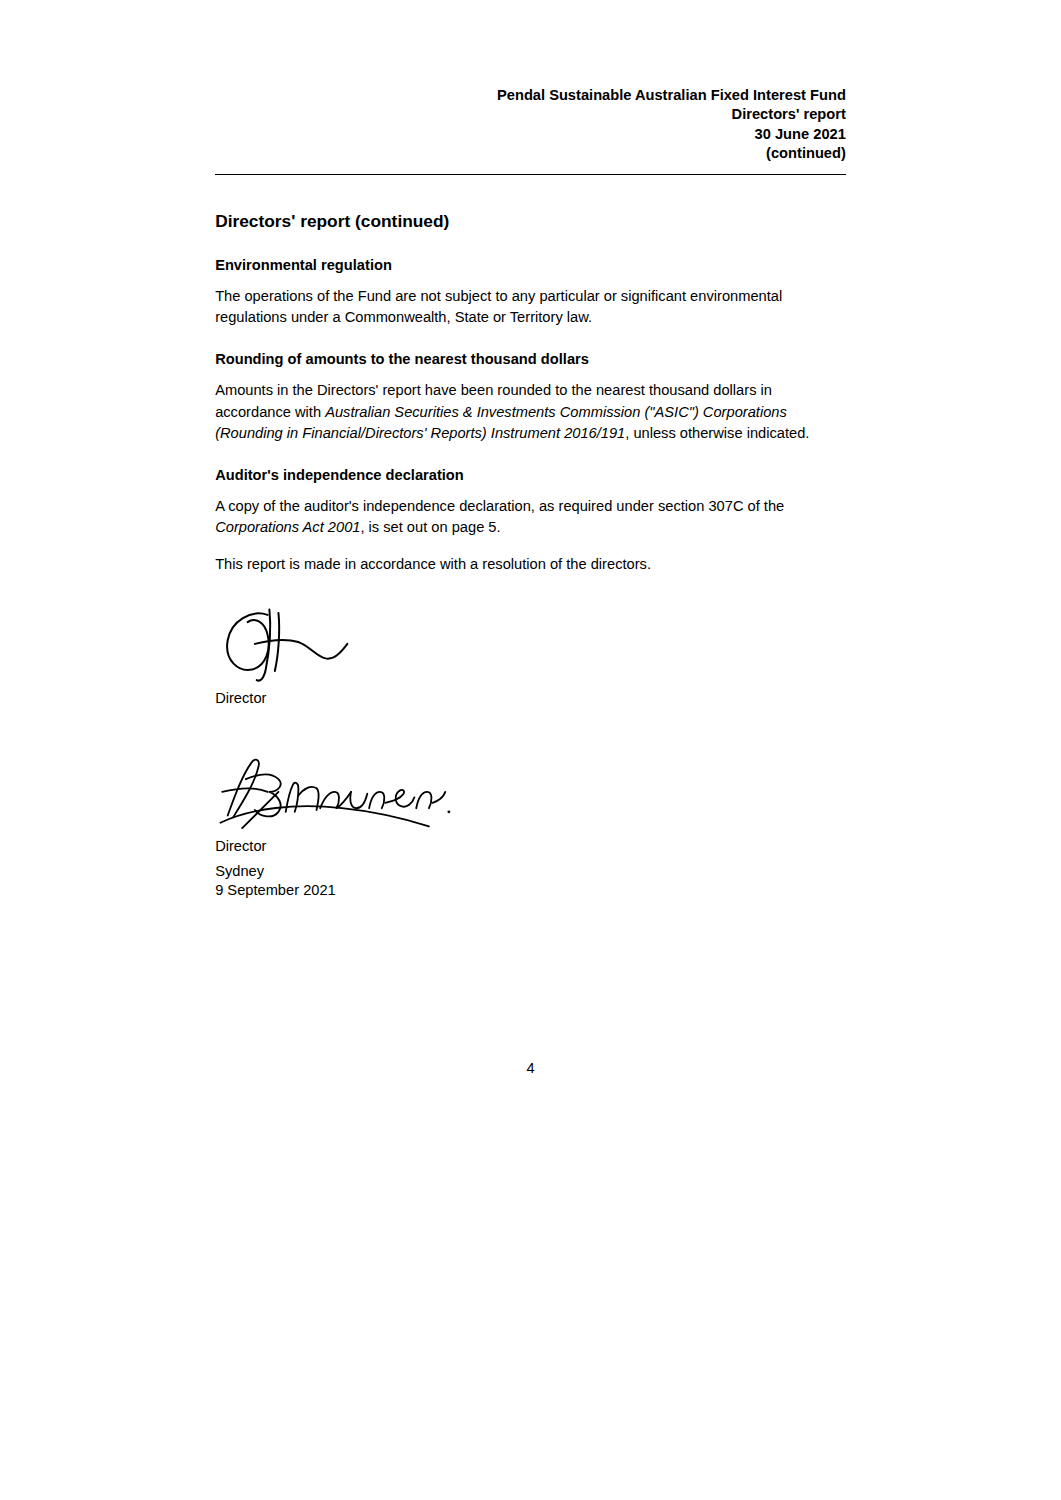Pendal Sustainable Australian Fixed Interest Fund
Directors' report
30 June 2021
(continued)
Directors' report (continued)
Environmental regulation
The operations of the Fund are not subject to any particular or significant environmental regulations under a Commonwealth, State or Territory law.
Rounding of amounts to the nearest thousand dollars
Amounts in the Directors' report have been rounded to the nearest thousand dollars in accordance with Australian Securities & Investments Commission ("ASIC") Corporations (Rounding in Financial/Directors' Reports) Instrument 2016/191, unless otherwise indicated.
Auditor's independence declaration
A copy of the auditor's independence declaration, as required under section 307C of the Corporations Act 2001, is set out on page 5.
This report is made in accordance with a resolution of the directors.
Director
Director
Sydney
9 September 2021
4